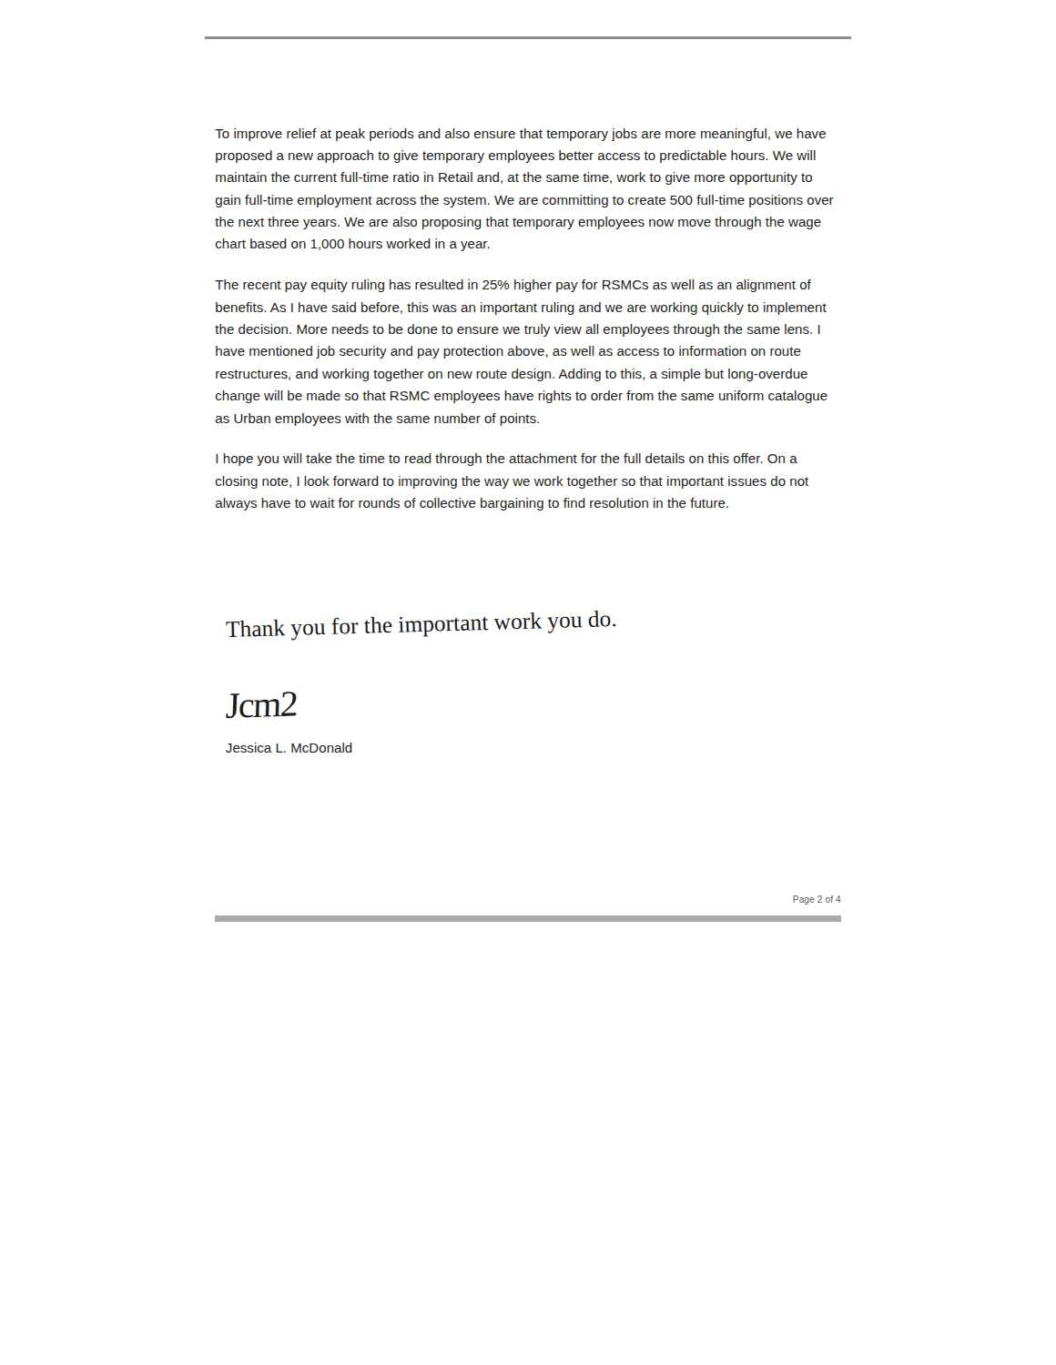To improve relief at peak periods and also ensure that temporary jobs are more meaningful, we have proposed a new approach to give temporary employees better access to predictable hours. We will maintain the current full-time ratio in Retail and, at the same time, work to give more opportunity to gain full-time employment across the system. We are committing to create 500 full-time positions over the next three years. We are also proposing that temporary employees now move through the wage chart based on 1,000 hours worked in a year.
The recent pay equity ruling has resulted in 25% higher pay for RSMCs as well as an alignment of benefits. As I have said before, this was an important ruling and we are working quickly to implement the decision. More needs to be done to ensure we truly view all employees through the same lens. I have mentioned job security and pay protection above, as well as access to information on route restructures, and working together on new route design. Adding to this, a simple but long-overdue change will be made so that RSMC employees have rights to order from the same uniform catalogue as Urban employees with the same number of points.
I hope you will take the time to read through the attachment for the full details on this offer. On a closing note, I look forward to improving the way we work together so that important issues do not always have to wait for rounds of collective bargaining to find resolution in the future.
Thank you for the important work you do.
Jcm2
Jessica L. McDonald
Page 2 of 4